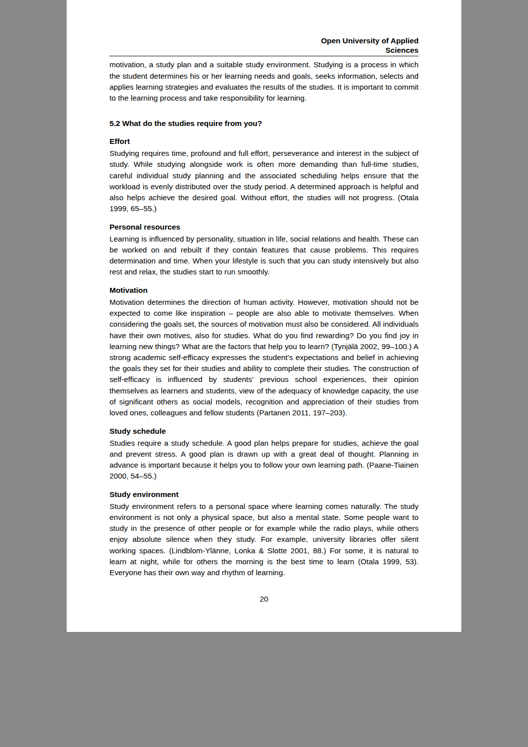Open University of Applied
Sciences
motivation, a study plan and a suitable study environment. Studying is a process in which the student determines his or her learning needs and goals, seeks information, selects and applies learning strategies and evaluates the results of the studies. It is important to commit to the learning process and take responsibility for learning.
5.2 What do the studies require from you?
Effort
Studying requires time, profound and full effort, perseverance and interest in the subject of study. While studying alongside work is often more demanding than full-time studies, careful individual study planning and the associated scheduling helps ensure that the workload is evenly distributed over the study period. A determined approach is helpful and also helps achieve the desired goal. Without effort, the studies will not progress. (Otala 1999, 65–55.)
Personal resources
Learning is influenced by personality, situation in life, social relations and health. These can be worked on and rebuilt if they contain features that cause problems. This requires determination and time. When your lifestyle is such that you can study intensively but also rest and relax, the studies start to run smoothly.
Motivation
Motivation determines the direction of human activity. However, motivation should not be expected to come like inspiration – people are also able to motivate themselves. When considering the goals set, the sources of motivation must also be considered. All individuals have their own motives, also for studies. What do you find rewarding? Do you find joy in learning new things? What are the factors that help you to learn? (Tynjälä 2002, 99–100.) A strong academic self-efficacy expresses the student’s expectations and belief in achieving the goals they set for their studies and ability to complete their studies. The construction of self-efficacy is influenced by students’ previous school experiences, their opinion themselves as learners and students, view of the adequacy of knowledge capacity, the use of significant others as social models, recognition and appreciation of their studies from loved ones, colleagues and fellow students (Partanen 2011, 197–203).
Study schedule
Studies require a study schedule. A good plan helps prepare for studies, achieve the goal and prevent stress. A good plan is drawn up with a great deal of thought. Planning in advance is important because it helps you to follow your own learning path. (Paane-Tiainen 2000, 54–55.)
Study environment
Study environment refers to a personal space where learning comes naturally. The study environment is not only a physical space, but also a mental state. Some people want to study in the presence of other people or for example while the radio plays, while others enjoy absolute silence when they study. For example, university libraries offer silent working spaces. (Lindblom-Ylänne, Lonka & Slotte 2001, 88.) For some, it is natural to learn at night, while for others the morning is the best time to learn (Otala 1999, 53). Everyone has their own way and rhythm of learning.
20